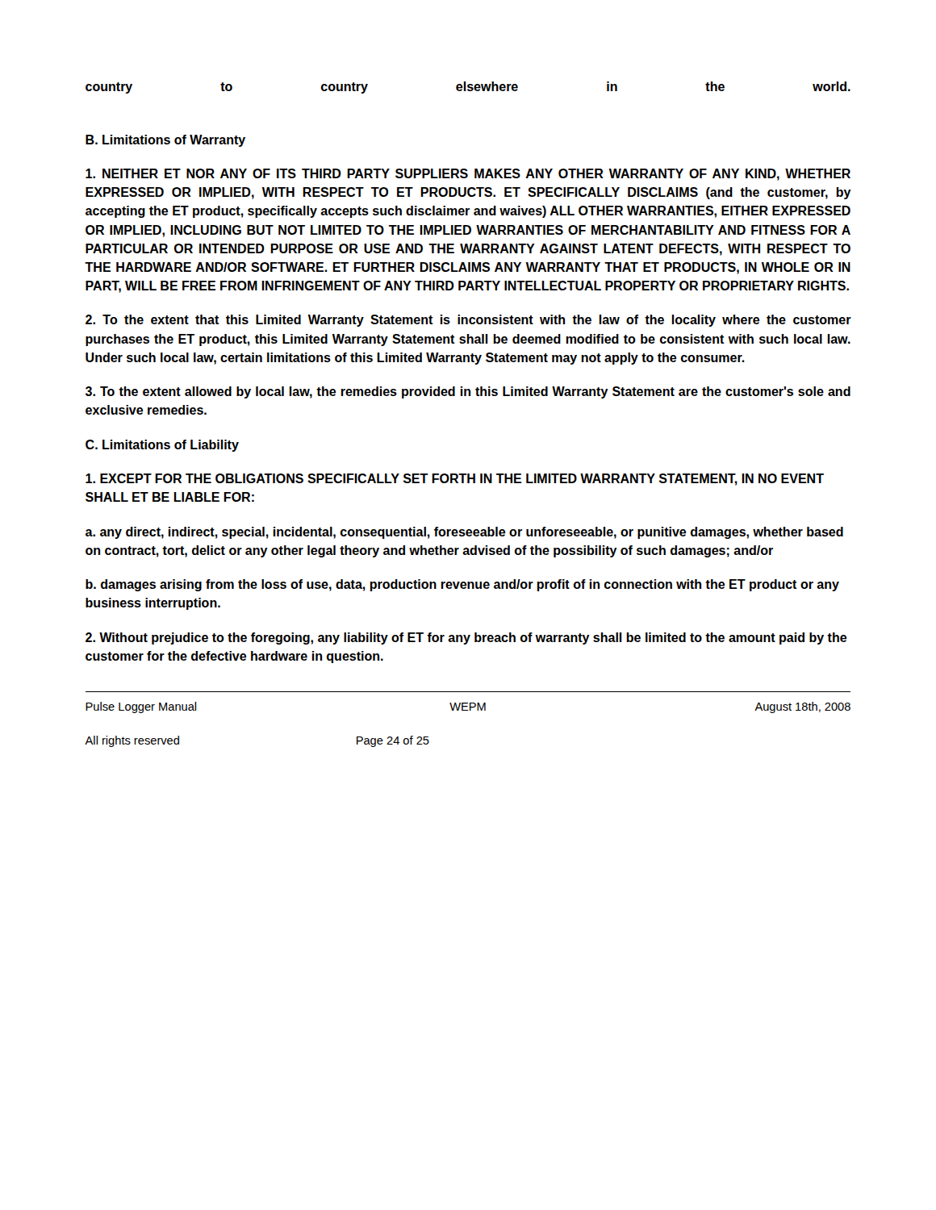country to country elsewhere in the world.
B. Limitations of Warranty
1. NEITHER ET NOR ANY OF ITS THIRD PARTY SUPPLIERS MAKES ANY OTHER WARRANTY OF ANY KIND, WHETHER EXPRESSED OR IMPLIED, WITH RESPECT TO ET PRODUCTS. ET SPECIFICALLY DISCLAIMS (and the customer, by accepting the ET product, specifically accepts such disclaimer and waives) ALL OTHER WARRANTIES, EITHER EXPRESSED OR IMPLIED, INCLUDING BUT NOT LIMITED TO THE IMPLIED WARRANTIES OF MERCHANTABILITY AND FITNESS FOR A PARTICULAR OR INTENDED PURPOSE OR USE AND THE WARRANTY AGAINST LATENT DEFECTS, WITH RESPECT TO THE HARDWARE AND/OR SOFTWARE. ET FURTHER DISCLAIMS ANY WARRANTY THAT ET PRODUCTS, IN WHOLE OR IN PART, WILL BE FREE FROM INFRINGEMENT OF ANY THIRD PARTY INTELLECTUAL PROPERTY OR PROPRIETARY RIGHTS.
2. To the extent that this Limited Warranty Statement is inconsistent with the law of the locality where the customer purchases the ET product, this Limited Warranty Statement shall be deemed modified to be consistent with such local law. Under such local law, certain limitations of this Limited Warranty Statement may not apply to the consumer.
3. To the extent allowed by local law, the remedies provided in this Limited Warranty Statement are the customer's sole and exclusive remedies.
C. Limitations of Liability
1. EXCEPT FOR THE OBLIGATIONS SPECIFICALLY SET FORTH IN THE LIMITED WARRANTY STATEMENT, IN NO EVENT SHALL ET BE LIABLE FOR:
a. any direct, indirect, special, incidental, consequential, foreseeable or unforeseeable, or punitive damages, whether based on contract, tort, delict or any other legal theory and whether advised of the possibility of such damages; and/or
b. damages arising from the loss of use, data, production revenue and/or profit of in connection with the ET product or any business interruption.
2. Without prejudice to the foregoing, any liability of ET for any breach of warranty shall be limited to the amount paid by the customer for the defective hardware in question.
Pulse Logger Manual WEPM August 18th, 2008
All rights reserved Page 24 of 25